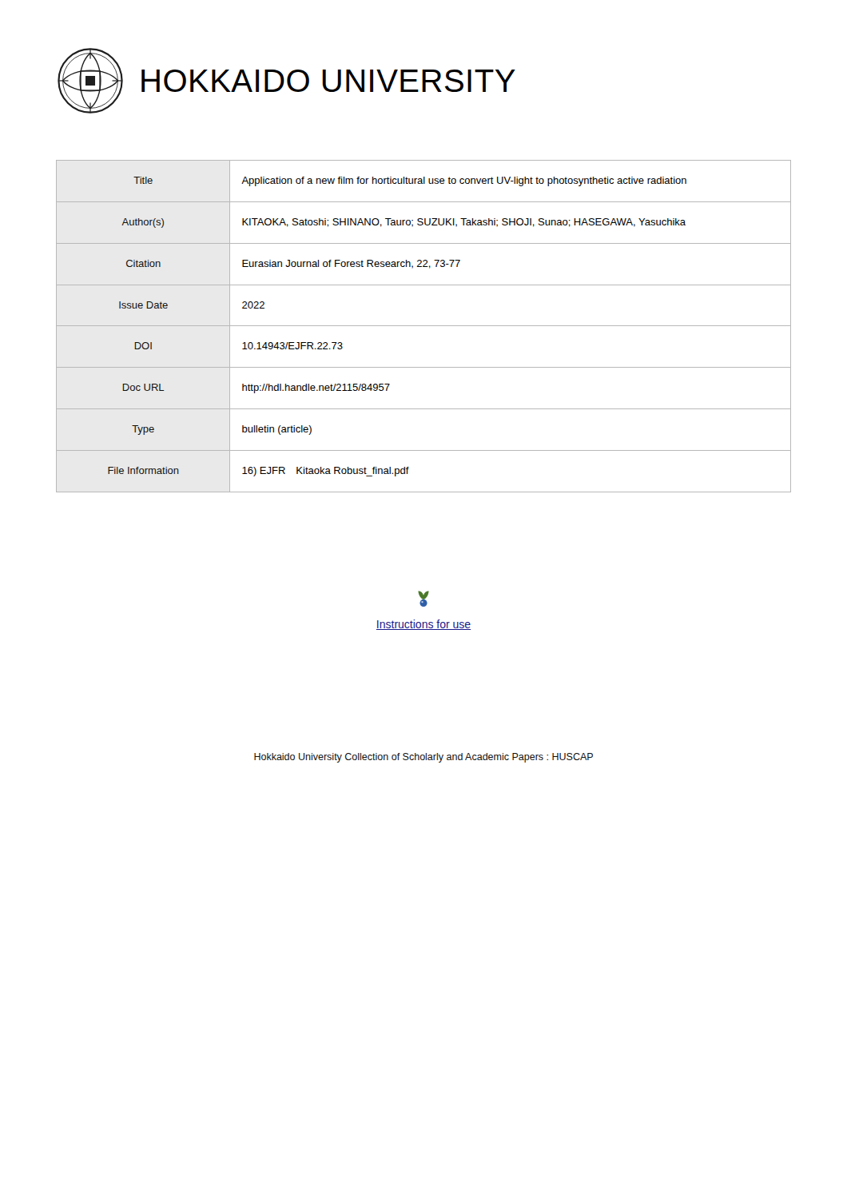HOKKAIDO UNIVERSITY
| Title | Application of a new film for horticultural use to convert UV-light to photosynthetic active radiation |
| Author(s) | KITAOKA, Satoshi; SHINANO, Tauro; SUZUKI, Takashi; SHOJI, Sunao; HASEGAWA, Yasuchika |
| Citation | Eurasian Journal of Forest Research, 22, 73-77 |
| Issue Date | 2022 |
| DOI | 10.14943/EJFR.22.73 |
| Doc URL | http://hdl.handle.net/2115/84957 |
| Type | bulletin (article) |
| File Information | 16) EJFR Kitaoka Robust_final.pdf |
Instructions for use
Hokkaido University Collection of Scholarly and Academic Papers : HUSCAP